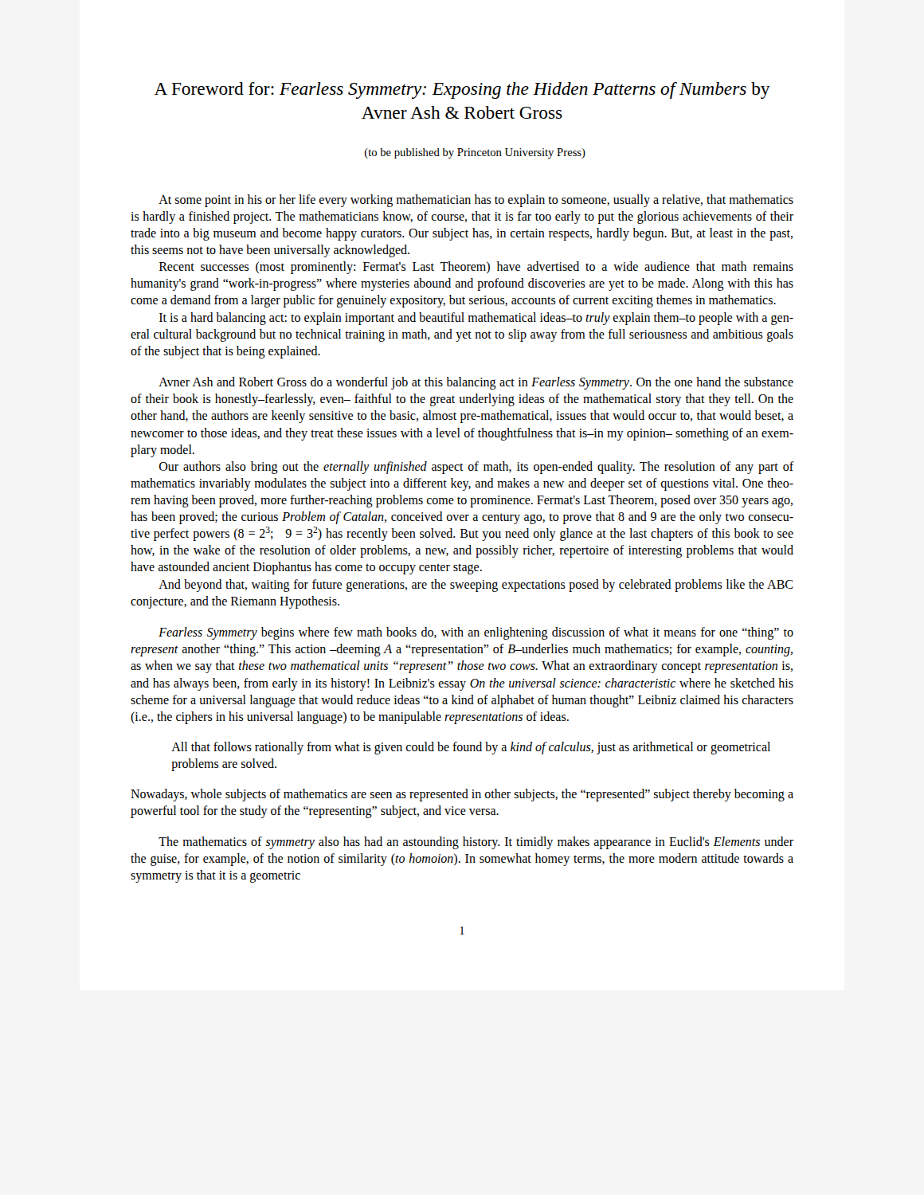A Foreword for: Fearless Symmetry: Exposing the Hidden Patterns of Numbers by Avner Ash & Robert Gross
(to be published by Princeton University Press)
At some point in his or her life every working mathematician has to explain to someone, usually a relative, that mathematics is hardly a finished project. The mathematicians know, of course, that it is far too early to put the glorious achievements of their trade into a big museum and become happy curators. Our subject has, in certain respects, hardly begun. But, at least in the past, this seems not to have been universally acknowledged.
Recent successes (most prominently: Fermat's Last Theorem) have advertised to a wide audience that math remains humanity's grand “work-in-progress” where mysteries abound and profound discoveries are yet to be made. Along with this has come a demand from a larger public for genuinely expository, but serious, accounts of current exciting themes in mathematics.
It is a hard balancing act: to explain important and beautiful mathematical ideas–to truly explain them–to people with a general cultural background but no technical training in math, and yet not to slip away from the full seriousness and ambitious goals of the subject that is being explained.
Avner Ash and Robert Gross do a wonderful job at this balancing act in Fearless Symmetry. On the one hand the substance of their book is honestly–fearlessly, even– faithful to the great underlying ideas of the mathematical story that they tell. On the other hand, the authors are keenly sensitive to the basic, almost pre-mathematical, issues that would occur to, that would beset, a newcomer to those ideas, and they treat these issues with a level of thoughtfulness that is–in my opinion– something of an exemplary model.
Our authors also bring out the eternally unfinished aspect of math, its open-ended quality. The resolution of any part of mathematics invariably modulates the subject into a different key, and makes a new and deeper set of questions vital. One theorem having been proved, more further-reaching problems come to prominence. Fermat's Last Theorem, posed over 350 years ago, has been proved; the curious Problem of Catalan, conceived over a century ago, to prove that 8 and 9 are the only two consecutive perfect powers (8 = 23; 9 = 32) has recently been solved. But you need only glance at the last chapters of this book to see how, in the wake of the resolution of older problems, a new, and possibly richer, repertoire of interesting problems that would have astounded ancient Diophantus has come to occupy center stage.
And beyond that, waiting for future generations, are the sweeping expectations posed by celebrated problems like the ABC conjecture, and the Riemann Hypothesis.
Fearless Symmetry begins where few math books do, with an enlightening discussion of what it means for one “thing” to represent another “thing.” This action –deeming A a “representation” of B–underlies much mathematics; for example, counting, as when we say that these two mathematical units “represent” those two cows. What an extraordinary concept representation is, and has always been, from early in its history! In Leibniz's essay On the universal science: characteristic where he sketched his scheme for a universal language that would reduce ideas “to a kind of alphabet of human thought” Leibniz claimed his characters (i.e., the ciphers in his universal language) to be manipulable representations of ideas.
All that follows rationally from what is given could be found by a kind of calculus, just as arithmetical or geometrical problems are solved.
Nowadays, whole subjects of mathematics are seen as represented in other subjects, the “represented” subject thereby becoming a powerful tool for the study of the “representing” subject, and vice versa.
The mathematics of symmetry also has had an astounding history. It timidly makes appearance in Euclid's Elements under the guise, for example, of the notion of similarity (to homoion). In somewhat homey terms, the more modern attitude towards a symmetry is that it is a geometric
1